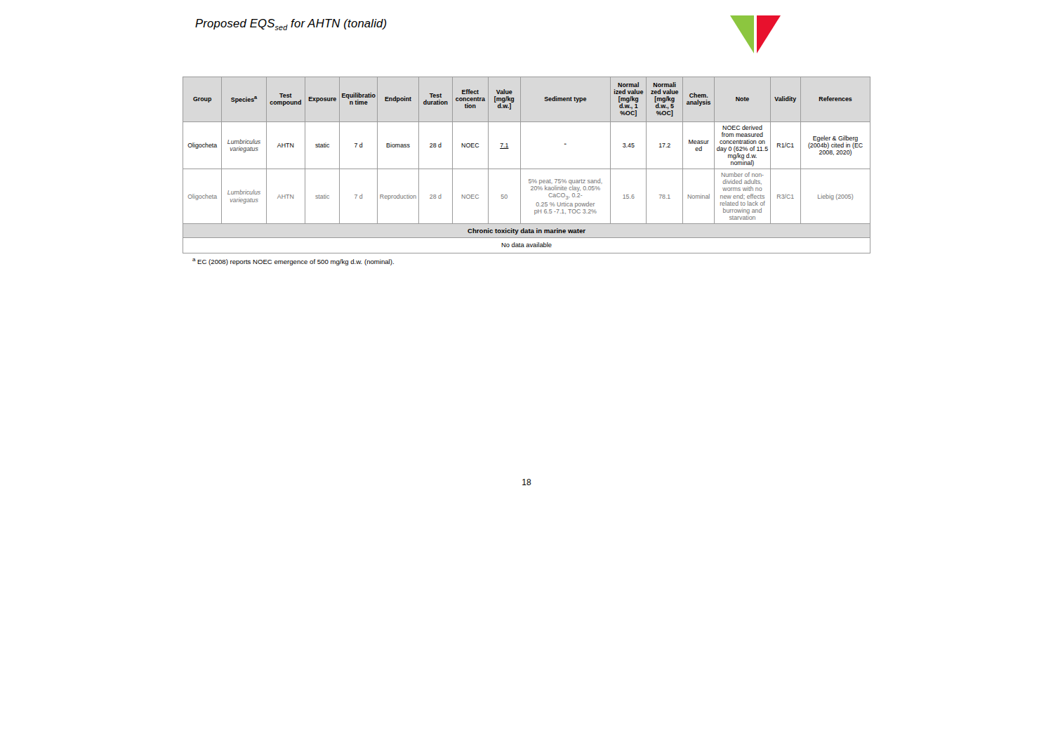Proposed EQSsed for AHTN (tonalid)
| Group | Species a | Test compound | Exposure | Equilibratio n time | Endpoint | Test duration | Effect concentra tion | Value [mg/kg d.w.] | Sediment type | Normal ized value [mg/kg d.w., 1 %OC] | Normali zed value [mg/kg d.w., 5 %OC] | Chem. analysis | Note | Validity | References |
| --- | --- | --- | --- | --- | --- | --- | --- | --- | --- | --- | --- | --- | --- | --- | --- |
| Oligocheta | Lumbriculus variegatus | AHTN | static | 7 d | Biomass | 28 d | NOEC | 7.1 | “ | 3.45 | 17.2 | Measur ed | NOEC derived from measured concentration on day 0 (62% of 11.5 mg/kg d.w. nominal) | R1/C1 | Egeler & Gilberg (2004b) cited in (EC 2008, 2020) |
| Oligocheta | Lumbriculus variegatus | AHTN | static | 7 d | Reproduction | 28 d | NOEC | 50 | 5% peat, 75% quartz sand, 20% kaolinite clay, 0.05% CaCO 3 , 0.2- 0.25 % Urtica powder pH 6.5 -7.1, TOC 3.2% | 15.6 | 78.1 | Nominal | Number of non-divided adults, worms with no new end; effects related to lack of burrowing and starvation | R3/C1 | Liebig (2005) |
| Chronic toxicity data in marine water |
| No data available |
a EC (2008) reports NOEC emergence of 500 mg/kg d.w. (nominal).
18